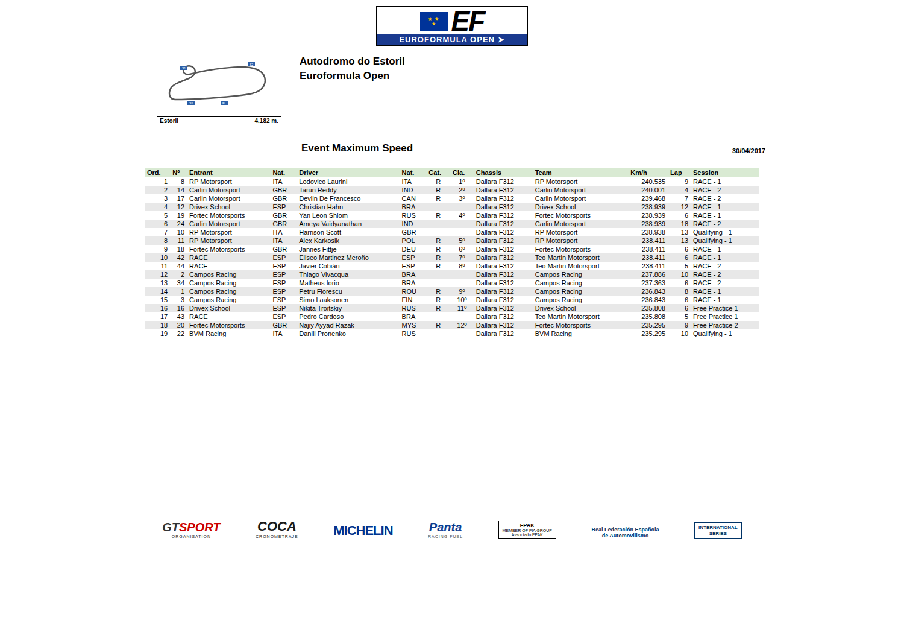★ ★ ★
EF
EUROFORMULA OPEN ➤
S1 S2 S3 FL
Estoril 4.182 m.
Autodromo do Estoril
Euroformula Open
Event Maximum Speed
30/04/2017
| Ord. | Nº | Entrant | Nat. | Driver | Nat. | Cat. | Cla. | Chassis | Team | Km/h | Lap | Session |
| --- | --- | --- | --- | --- | --- | --- | --- | --- | --- | --- | --- | --- |
| 1 | 8 | RP Motorsport | ITA | Lodovico Laurini | ITA | R | 1º | Dallara F312 | RP Motorsport | 240.535 | 9 | RACE - 1 |
| 2 | 14 | Carlin Motorsport | GBR | Tarun Reddy | IND | R | 2º | Dallara F312 | Carlin Motorsport | 240.001 | 4 | RACE - 2 |
| 3 | 17 | Carlin Motorsport | GBR | Devlin De Francesco | CAN | R | 3º | Dallara F312 | Carlin Motorsport | 239.468 | 7 | RACE - 2 |
| 4 | 12 | Drivex School | ESP | Christian Hahn | BRA | | | Dallara F312 | Drivex School | 238.939 | 12 | RACE - 1 |
| 5 | 19 | Fortec Motorsports | GBR | Yan Leon Shlom | RUS | R | 4º | Dallara F312 | Fortec Motorsports | 238.939 | 6 | RACE - 1 |
| 6 | 24 | Carlin Motorsport | GBR | Ameya Vaidyanathan | IND | | | Dallara F312 | Carlin Motorsport | 238.939 | 18 | RACE - 2 |
| 7 | 10 | RP Motorsport | ITA | Harrison Scott | GBR | | | Dallara F312 | RP Motorsport | 238.938 | 13 | Qualifying - 1 |
| 8 | 11 | RP Motorsport | ITA | Alex Karkosik | POL | R | 5º | Dallara F312 | RP Motorsport | 238.411 | 13 | Qualifying - 1 |
| 9 | 18 | Fortec Motorsports | GBR | Jannes Fittje | DEU | R | 6º | Dallara F312 | Fortec Motorsports | 238.411 | 6 | RACE - 1 |
| 10 | 42 | RACE | ESP | Eliseo Martinez Meroño | ESP | R | 7º | Dallara F312 | Teo Martin Motorsport | 238.411 | 6 | RACE - 1 |
| 11 | 44 | RACE | ESP | Javier Cobián | ESP | R | 8º | Dallara F312 | Teo Martin Motorsport | 238.411 | 5 | RACE - 2 |
| 12 | 2 | Campos Racing | ESP | Thiago Vivacqua | BRA | | | Dallara F312 | Campos Racing | 237.886 | 10 | RACE - 2 |
| 13 | 34 | Campos Racing | ESP | Matheus Iorio | BRA | | | Dallara F312 | Campos Racing | 237.363 | 6 | RACE - 2 |
| 14 | 1 | Campos Racing | ESP | Petru Florescu | ROU | R | 9º | Dallara F312 | Campos Racing | 236.843 | 8 | RACE - 1 |
| 15 | 3 | Campos Racing | ESP | Simo Laaksonen | FIN | R | 10º | Dallara F312 | Campos Racing | 236.843 | 6 | RACE - 1 |
| 16 | 16 | Drivex School | ESP | Nikita Troitskiy | RUS | R | 11º | Dallara F312 | Drivex School | 235.808 | 6 | Free Practice 1 |
| 17 | 43 | RACE | ESP | Pedro Cardoso | BRA | | | Dallara F312 | Teo Martin Motorsport | 235.808 | 5 | Free Practice 1 |
| 18 | 20 | Fortec Motorsports | GBR | Najiy Ayyad Razak | MYS | R | 12º | Dallara F312 | Fortec Motorsports | 235.295 | 9 | Free Practice 2 |
| 19 | 22 | BVM Racing | ITA | Daniil Pronenko | RUS | | | Dallara F312 | BVM Racing | 235.295 | 10 | Qualifying - 1 |
GTSPORT
ORGANISATION
COCA
CRONOMETRAJE
MICHELIN
Panta
RACING FUEL
FPAK
MEMBER OF FIA GROUP
Associado FPAK
Real Federación Española
de Automovilismo
INTERNATIONAL
SERIES